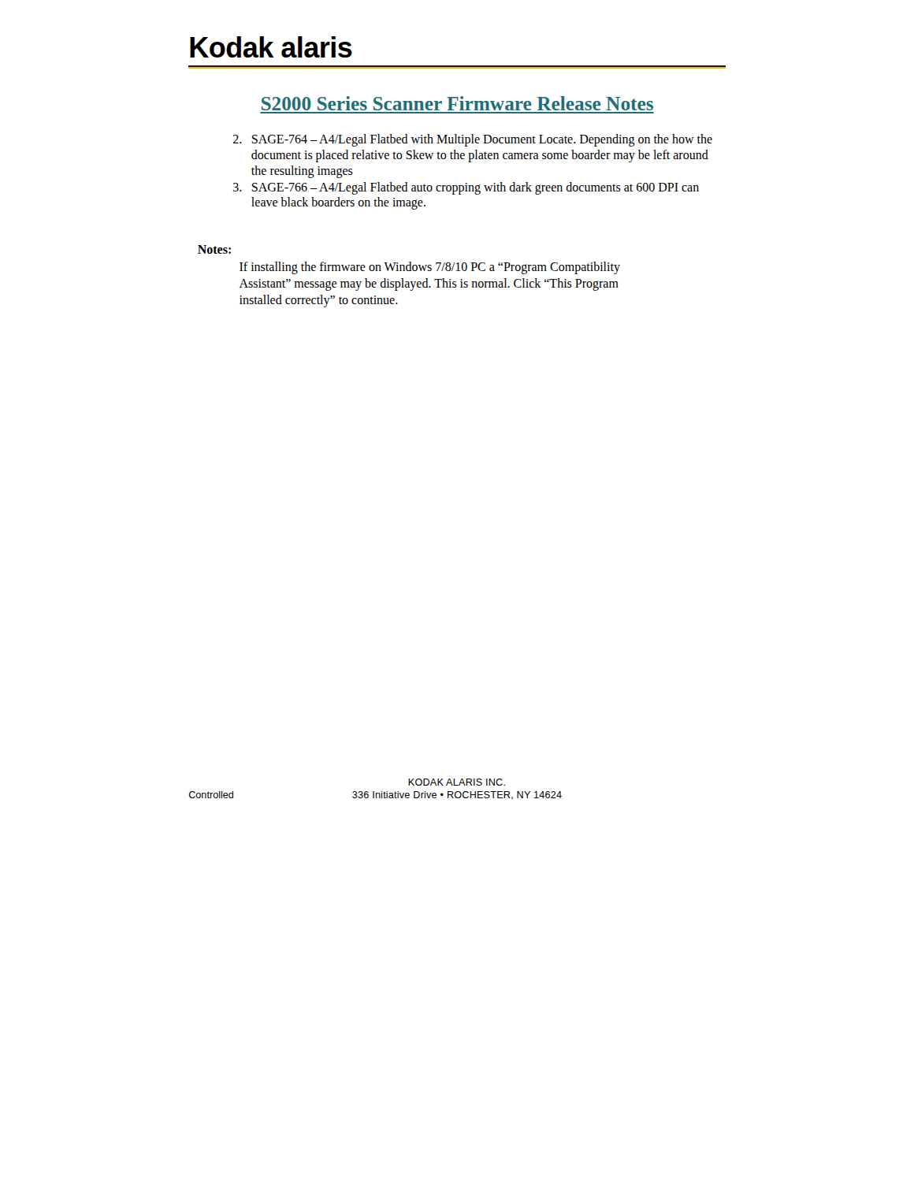Kodak alaris
S2000 Series Scanner Firmware Release Notes
SAGE-764 – A4/Legal Flatbed with Multiple Document Locate. Depending on the how the document is placed relative to Skew to the platen camera some boarder may be left around the resulting images
SAGE-766 – A4/Legal Flatbed auto cropping with dark green documents at 600 DPI can leave black boarders on the image.
Notes:
If installing the firmware on Windows 7/8/10 PC a “Program Compatibility Assistant” message may be displayed. This is normal. Click “This Program installed correctly” to continue.
Controlled
KODAK ALARIS INC.
336 Initiative Drive • ROCHESTER, NY 14624